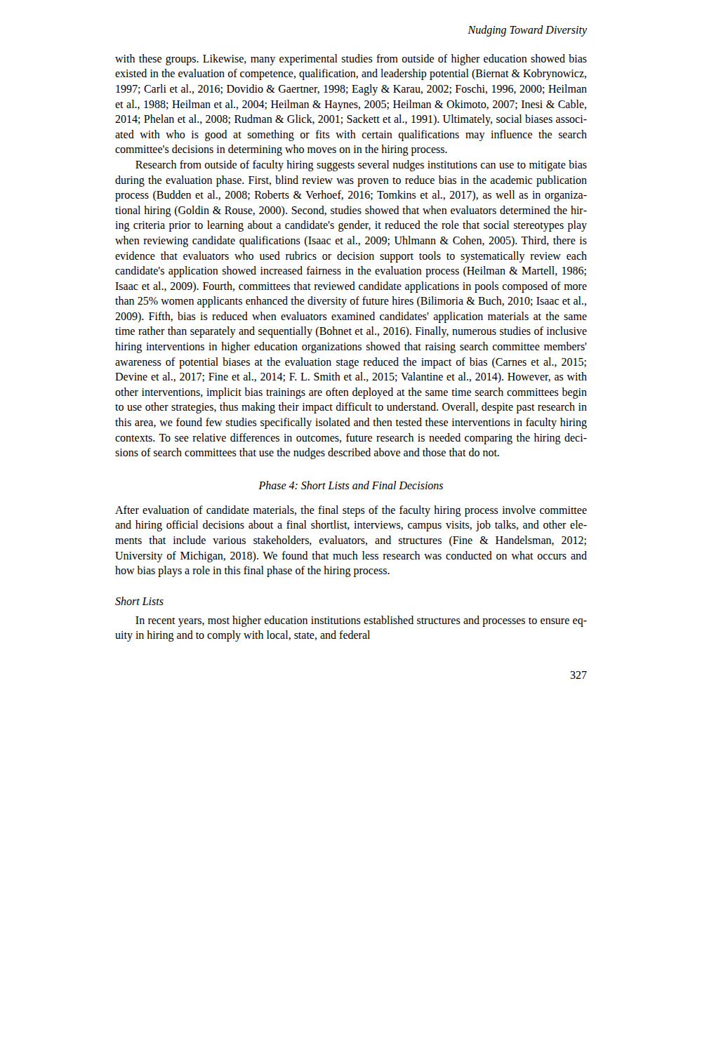Nudging Toward Diversity
with these groups. Likewise, many experimental studies from outside of higher education showed bias existed in the evaluation of competence, qualification, and leadership potential (Biernat & Kobrynowicz, 1997; Carli et al., 2016; Dovidio & Gaertner, 1998; Eagly & Karau, 2002; Foschi, 1996, 2000; Heilman et al., 1988; Heilman et al., 2004; Heilman & Haynes, 2005; Heilman & Okimoto, 2007; Inesi & Cable, 2014; Phelan et al., 2008; Rudman & Glick, 2001; Sackett et al., 1991). Ultimately, social biases associated with who is good at something or fits with certain qualifications may influence the search committee's decisions in determining who moves on in the hiring process.
Research from outside of faculty hiring suggests several nudges institutions can use to mitigate bias during the evaluation phase. First, blind review was proven to reduce bias in the academic publication process (Budden et al., 2008; Roberts & Verhoef, 2016; Tomkins et al., 2017), as well as in organizational hiring (Goldin & Rouse, 2000). Second, studies showed that when evaluators determined the hiring criteria prior to learning about a candidate's gender, it reduced the role that social stereotypes play when reviewing candidate qualifications (Isaac et al., 2009; Uhlmann & Cohen, 2005). Third, there is evidence that evaluators who used rubrics or decision support tools to systematically review each candidate's application showed increased fairness in the evaluation process (Heilman & Martell, 1986; Isaac et al., 2009). Fourth, committees that reviewed candidate applications in pools composed of more than 25% women applicants enhanced the diversity of future hires (Bilimoria & Buch, 2010; Isaac et al., 2009). Fifth, bias is reduced when evaluators examined candidates' application materials at the same time rather than separately and sequentially (Bohnet et al., 2016). Finally, numerous studies of inclusive hiring interventions in higher education organizations showed that raising search committee members' awareness of potential biases at the evaluation stage reduced the impact of bias (Carnes et al., 2015; Devine et al., 2017; Fine et al., 2014; F. L. Smith et al., 2015; Valantine et al., 2014). However, as with other interventions, implicit bias trainings are often deployed at the same time search committees begin to use other strategies, thus making their impact difficult to understand. Overall, despite past research in this area, we found few studies specifically isolated and then tested these interventions in faculty hiring contexts. To see relative differences in outcomes, future research is needed comparing the hiring decisions of search committees that use the nudges described above and those that do not.
Phase 4: Short Lists and Final Decisions
After evaluation of candidate materials, the final steps of the faculty hiring process involve committee and hiring official decisions about a final shortlist, interviews, campus visits, job talks, and other elements that include various stakeholders, evaluators, and structures (Fine & Handelsman, 2012; University of Michigan, 2018). We found that much less research was conducted on what occurs and how bias plays a role in this final phase of the hiring process.
Short Lists
In recent years, most higher education institutions established structures and processes to ensure equity in hiring and to comply with local, state, and federal
327